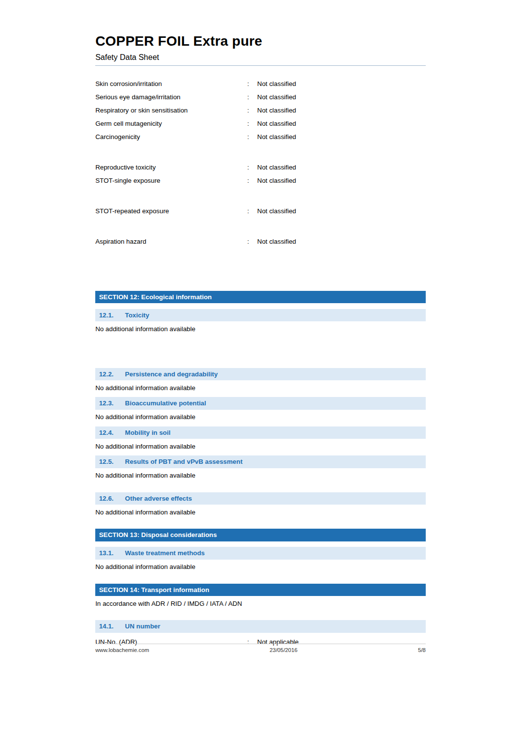COPPER FOIL Extra pure
Safety Data Sheet
| Skin corrosion/irritation | : | Not classified |
| Serious eye damage/irritation | : | Not classified |
| Respiratory or skin sensitisation | : | Not classified |
| Germ cell mutagenicity | : | Not classified |
| Carcinogenicity | : | Not classified |
| Reproductive toxicity | : | Not classified |
| STOT-single exposure | : | Not classified |
| STOT-repeated exposure | : | Not classified |
| Aspiration hazard | : | Not classified |
SECTION 12: Ecological information
12.1. Toxicity
No additional information available
12.2. Persistence and degradability
No additional information available
12.3. Bioaccumulative potential
No additional information available
12.4. Mobility in soil
No additional information available
12.5. Results of PBT and vPvB assessment
No additional information available
12.6. Other adverse effects
No additional information available
SECTION 13: Disposal considerations
13.1. Waste treatment methods
No additional information available
SECTION 14: Transport information
In accordance with ADR / RID / IMDG / IATA / ADN
14.1. UN number
UN-No. (ADR)
:
Not applicable
www.lobachemie.com 5/8
23/05/2016